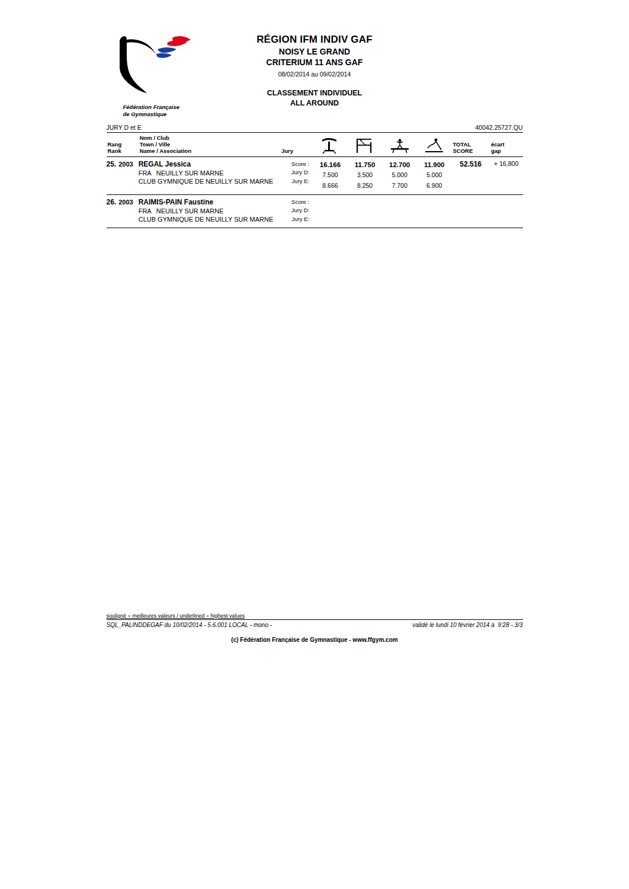Fédération Française
de Gymnastique
RÉGION IFM INDIV GAF
NOISY LE GRAND
CRITERIUM 11 ANS GAF
08/02/2014 au 09/02/2014
CLASSEMENT INDIVIDUEL
ALL AROUND
JURY D et E
40042.25727.QU
| Rang Rank | Nom / Club Town / Ville Name / Association | Jury | | | | | TOTAL SCORE | écart gap |
| --- | --- | --- | --- | --- | --- | --- | --- | --- |
| 25. 2003 | REGAL Jessica FRA NEUILLY SUR MARNE CLUB GYMNIQUE DE NEUILLY SUR MARNE | Score : Jury D: Jury E: | 16.166 7.500 8.666 | 11.750 3.500 8.250 | 12.700 5.000 7.700 | 11.900 5.000 6.900 | 52.516 | + 16,800 |
| 26. 2003 | RAIMIS-PAIN Faustine FRA NEUILLY SUR MARNE CLUB GYMNIQUE DE NEUILLY SUR MARNE | Score : Jury D: Jury E: | | | | | | |
souligné = meilleures valeurs / underlined = highest values
SQL_PALINDDEGAF du 10/02/2014 - 5.6.001 LOCAL - mono -
validé le lundi 10 février 2014 à 9:28 - 3/3
(c) Fédération Française de Gymnastique - www.ffgym.com